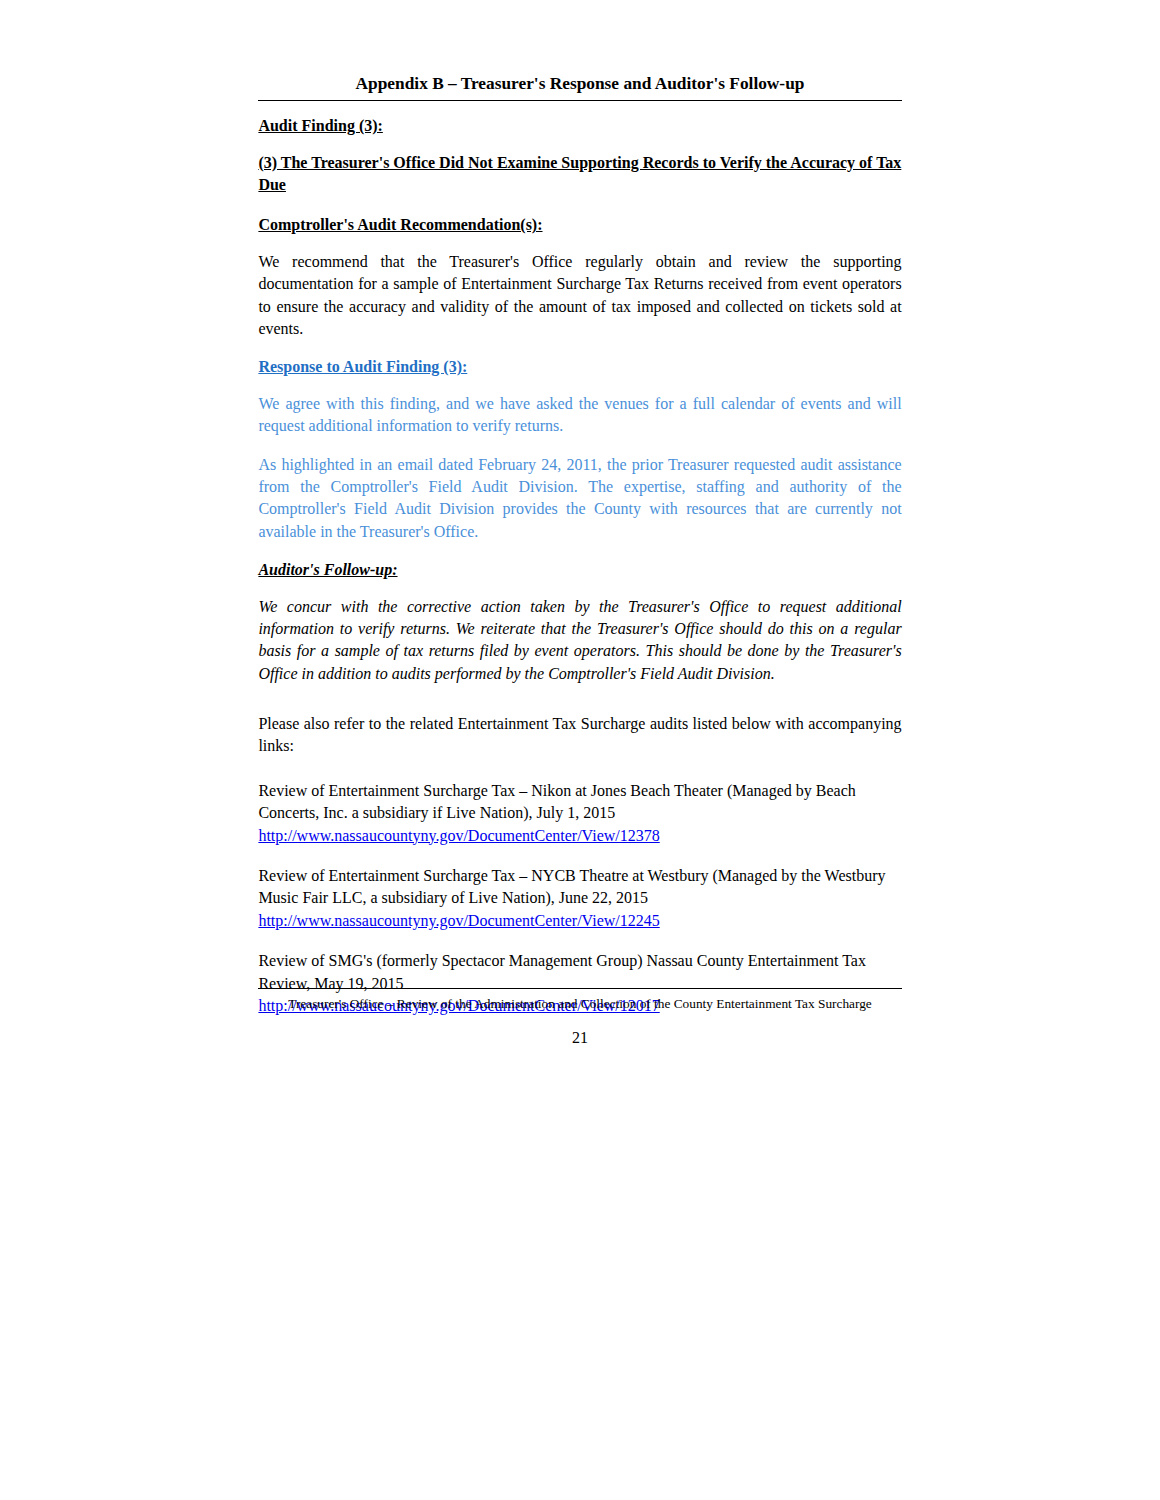Appendix B – Treasurer's Response and Auditor's Follow-up
Audit Finding (3):
(3) The Treasurer's Office Did Not Examine Supporting Records to Verify the Accuracy of Tax Due
Comptroller's Audit Recommendation(s):
We recommend that the Treasurer's Office regularly obtain and review the supporting documentation for a sample of Entertainment Surcharge Tax Returns received from event operators to ensure the accuracy and validity of the amount of tax imposed and collected on tickets sold at events.
Response to Audit Finding (3):
We agree with this finding, and we have asked the venues for a full calendar of events and will request additional information to verify returns.
As highlighted in an email dated February 24, 2011, the prior Treasurer requested audit assistance from the Comptroller's Field Audit Division. The expertise, staffing and authority of the Comptroller's Field Audit Division provides the County with resources that are currently not available in the Treasurer's Office.
Auditor's Follow-up:
We concur with the corrective action taken by the Treasurer's Office to request additional information to verify returns. We reiterate that the Treasurer's Office should do this on a regular basis for a sample of tax returns filed by event operators. This should be done by the Treasurer's Office in addition to audits performed by the Comptroller's Field Audit Division.
Please also refer to the related Entertainment Tax Surcharge audits listed below with accompanying links:
Review of Entertainment Surcharge Tax – Nikon at Jones Beach Theater (Managed by Beach Concerts, Inc. a subsidiary if Live Nation), July 1, 2015
http://www.nassaucountyny.gov/DocumentCenter/View/12378
Review of Entertainment Surcharge Tax – NYCB Theatre at Westbury (Managed by the Westbury Music Fair LLC, a subsidiary of Live Nation), June 22, 2015
http://www.nassaucountyny.gov/DocumentCenter/View/12245
Review of SMG's (formerly Spectacor Management Group) Nassau County Entertainment Tax Review, May 19, 2015
http://www.nassaucountyny.gov/DocumentCenter/View/12017
Treasurer's Office – Review of the Administration and Collection of the County Entertainment Tax Surcharge
21